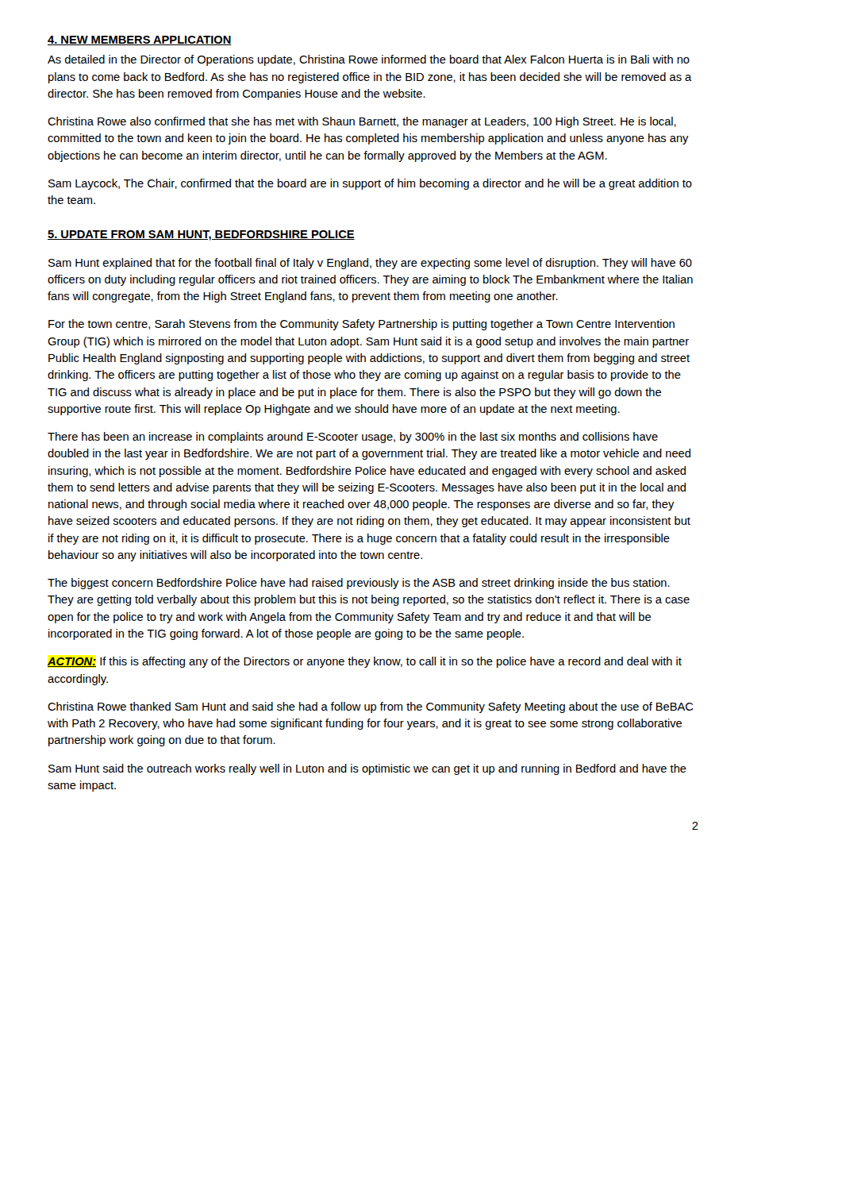4. NEW MEMBERS APPLICATION
As detailed in the Director of Operations update, Christina Rowe informed the board that Alex Falcon Huerta is in Bali with no plans to come back to Bedford. As she has no registered office in the BID zone, it has been decided she will be removed as a director. She has been removed from Companies House and the website.
Christina Rowe also confirmed that she has met with Shaun Barnett, the manager at Leaders, 100 High Street. He is local, committed to the town and keen to join the board. He has completed his membership application and unless anyone has any objections he can become an interim director, until he can be formally approved by the Members at the AGM.
Sam Laycock, The Chair, confirmed that the board are in support of him becoming a director and he will be a great addition to the team.
5. UPDATE FROM SAM HUNT, BEDFORDSHIRE POLICE
Sam Hunt explained that for the football final of Italy v England, they are expecting some level of disruption. They will have 60 officers on duty including regular officers and riot trained officers. They are aiming to block The Embankment where the Italian fans will congregate, from the High Street England fans, to prevent them from meeting one another.
For the town centre, Sarah Stevens from the Community Safety Partnership is putting together a Town Centre Intervention Group (TIG) which is mirrored on the model that Luton adopt. Sam Hunt said it is a good setup and involves the main partner Public Health England signposting and supporting people with addictions, to support and divert them from begging and street drinking. The officers are putting together a list of those who they are coming up against on a regular basis to provide to the TIG and discuss what is already in place and be put in place for them. There is also the PSPO but they will go down the supportive route first. This will replace Op Highgate and we should have more of an update at the next meeting.
There has been an increase in complaints around E-Scooter usage, by 300% in the last six months and collisions have doubled in the last year in Bedfordshire. We are not part of a government trial. They are treated like a motor vehicle and need insuring, which is not possible at the moment. Bedfordshire Police have educated and engaged with every school and asked them to send letters and advise parents that they will be seizing E-Scooters. Messages have also been put it in the local and national news, and through social media where it reached over 48,000 people. The responses are diverse and so far, they have seized scooters and educated persons. If they are not riding on them, they get educated. It may appear inconsistent but if they are not riding on it, it is difficult to prosecute. There is a huge concern that a fatality could result in the irresponsible behaviour so any initiatives will also be incorporated into the town centre.
The biggest concern Bedfordshire Police have had raised previously is the ASB and street drinking inside the bus station. They are getting told verbally about this problem but this is not being reported, so the statistics don't reflect it. There is a case open for the police to try and work with Angela from the Community Safety Team and try and reduce it and that will be incorporated in the TIG going forward. A lot of those people are going to be the same people.
ACTION: If this is affecting any of the Directors or anyone they know, to call it in so the police have a record and deal with it accordingly.
Christina Rowe thanked Sam Hunt and said she had a follow up from the Community Safety Meeting about the use of BeBAC with Path 2 Recovery, who have had some significant funding for four years, and it is great to see some strong collaborative partnership work going on due to that forum.
Sam Hunt said the outreach works really well in Luton and is optimistic we can get it up and running in Bedford and have the same impact.
2